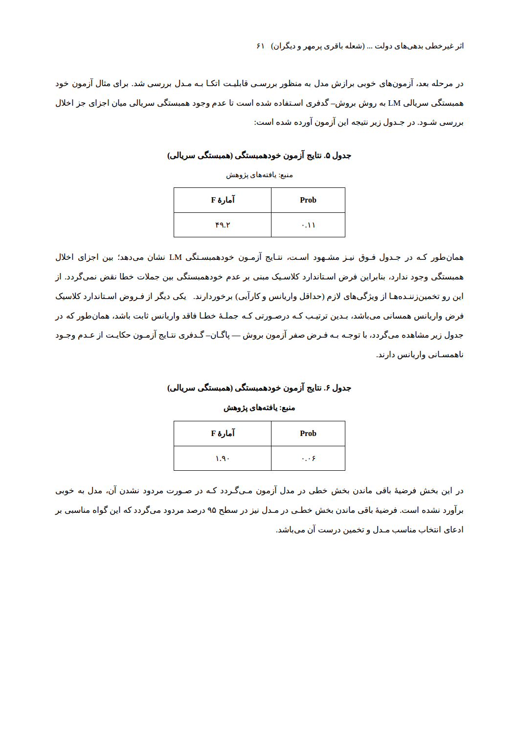اثر غیرخطی بدهی‌های دولت ... (شعله باقری پرمهر و دیگران) ۶۱
در مرحله بعد، آزمون‌های خوبی برازش مدل به منظور بررسـی قابلیـت اتکـا بـه مـدل بررسی شد. برای مثال آزمون خود همبستگی سریالی LM به روش بروش– گدفری اسـتفاده شده است تا عدم وجود همبستگی سریالی میان اجزای جز اخلال بررسی شـود. در جـدول زیر نتیجه این آزمون آورده شده است:
جدول ۵. نتایج آزمون خودهمبستگی (همبستگی سریالی)
منبع: یافته‌های پژوهش
| Prob | آمارۀ F |
| --- | --- |
| ۰.۱۱ | ۴۹.۲ |
همان‌طور کـه در جـدول فـوق نیـز مشـهود اسـت، نتـایج آزمـون خودهمبسـتگی LM نشان می‌دهد؛ بین اجزای اخلال همبستگی وجود ندارد، بنابراین فرض اسـتاندارد کلاسـیک مبنی بر عدم خودهمبستگی بین جملات خطا نقض نمی‌گردد. از این رو تخمین‌زننـده‌هـا از ویژگی‌های لازم (حداقل واریانس و کارآیی) برخوردارند. یکی دیگر از فـروض اسـتاندارد کلاسیک فرض واریانس همسانی می‌باشد، بـدین ترتیـب کـه درصـورتی کـه جملـۀ خطـا فاقد واریانس ثابت باشد، همان‌طور که در جدول زیر مشاهده می‌گردد، با توجـه بـه فـرض صفر آزمون بروش — پاگـان– گـدفری نتـایج آزمـون حکایـت از عـدم وجـود ناهمسـانی واریانس دارند.
جدول ۶. نتایج آزمون خودهمبستگی (همبستگی سریالی)
منبع: یافته‌های پژوهش
| Prob | آمارۀ F |
| --- | --- |
| ۰.۰۶ | ۱.۹۰ |
در این بخش فرضیۀ باقی ماندن بخش خطی در مدل آزمون مـی‌گـردد کـه در صـورت مردود نشدن آن، مدل به خوبی برآورد نشده است. فرضیۀ باقی ماندن بخش خطـی در مـدل نیز در سطح ۹۵ درصد مردود می‌گردد که این گواه مناسبی بر ادعای انتخاب مناسب مـدل و تخمین درست آن می‌باشد.